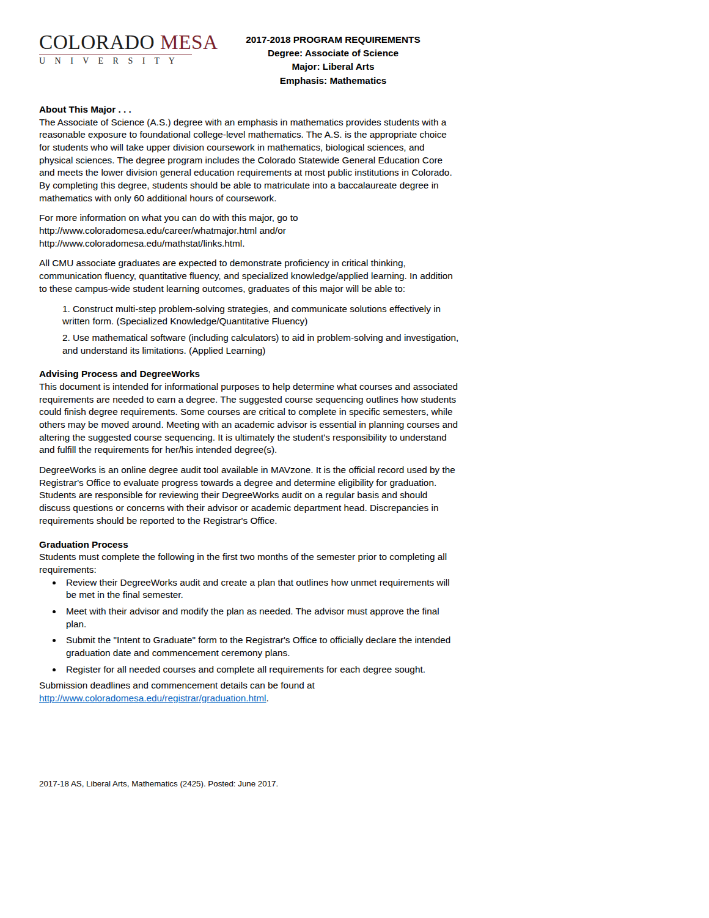COLORADO MESA
U N I V E R S I T Y
2017-2018 PROGRAM REQUIREMENTS
Degree: Associate of Science
Major: Liberal Arts
Emphasis: Mathematics
About This Major . . .
The Associate of Science (A.S.) degree with an emphasis in mathematics provides students with a reasonable exposure to foundational college-level mathematics. The A.S. is the appropriate choice for students who will take upper division coursework in mathematics, biological sciences, and physical sciences. The degree program includes the Colorado Statewide General Education Core and meets the lower division general education requirements at most public institutions in Colorado. By completing this degree, students should be able to matriculate into a baccalaureate degree in mathematics with only 60 additional hours of coursework.
For more information on what you can do with this major, go to http://www.coloradomesa.edu/career/whatmajor.html and/or http://www.coloradomesa.edu/mathstat/links.html.
All CMU associate graduates are expected to demonstrate proficiency in critical thinking, communication fluency, quantitative fluency, and specialized knowledge/applied learning. In addition to these campus-wide student learning outcomes, graduates of this major will be able to:
1. Construct multi-step problem-solving strategies, and communicate solutions effectively in written form. (Specialized Knowledge/Quantitative Fluency)
2. Use mathematical software (including calculators) to aid in problem-solving and investigation, and understand its limitations. (Applied Learning)
Advising Process and DegreeWorks
This document is intended for informational purposes to help determine what courses and associated requirements are needed to earn a degree. The suggested course sequencing outlines how students could finish degree requirements. Some courses are critical to complete in specific semesters, while others may be moved around. Meeting with an academic advisor is essential in planning courses and altering the suggested course sequencing. It is ultimately the student's responsibility to understand and fulfill the requirements for her/his intended degree(s).
DegreeWorks is an online degree audit tool available in MAVzone. It is the official record used by the Registrar's Office to evaluate progress towards a degree and determine eligibility for graduation. Students are responsible for reviewing their DegreeWorks audit on a regular basis and should discuss questions or concerns with their advisor or academic department head. Discrepancies in requirements should be reported to the Registrar's Office.
Graduation Process
Students must complete the following in the first two months of the semester prior to completing all requirements:
Review their DegreeWorks audit and create a plan that outlines how unmet requirements will be met in the final semester.
Meet with their advisor and modify the plan as needed. The advisor must approve the final plan.
Submit the "Intent to Graduate" form to the Registrar's Office to officially declare the intended graduation date and commencement ceremony plans.
Register for all needed courses and complete all requirements for each degree sought.
Submission deadlines and commencement details can be found at http://www.coloradomesa.edu/registrar/graduation.html.
2017-18 AS, Liberal Arts, Mathematics (2425). Posted: June 2017.